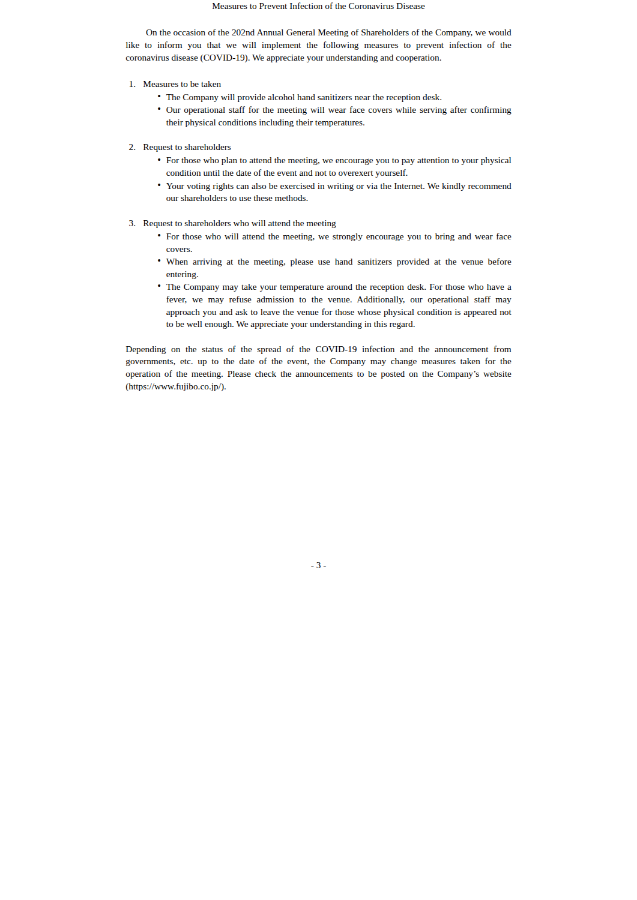Measures to Prevent Infection of the Coronavirus Disease
On the occasion of the 202nd Annual General Meeting of Shareholders of the Company, we would like to inform you that we will implement the following measures to prevent infection of the coronavirus disease (COVID-19). We appreciate your understanding and cooperation.
Measures to be taken
The Company will provide alcohol hand sanitizers near the reception desk.
Our operational staff for the meeting will wear face covers while serving after confirming their physical conditions including their temperatures.
Request to shareholders
For those who plan to attend the meeting, we encourage you to pay attention to your physical condition until the date of the event and not to overexert yourself.
Your voting rights can also be exercised in writing or via the Internet. We kindly recommend our shareholders to use these methods.
Request to shareholders who will attend the meeting
For those who will attend the meeting, we strongly encourage you to bring and wear face covers.
When arriving at the meeting, please use hand sanitizers provided at the venue before entering.
The Company may take your temperature around the reception desk. For those who have a fever, we may refuse admission to the venue. Additionally, our operational staff may approach you and ask to leave the venue for those whose physical condition is appeared not to be well enough. We appreciate your understanding in this regard.
Depending on the status of the spread of the COVID-19 infection and the announcement from governments, etc. up to the date of the event, the Company may change measures taken for the operation of the meeting. Please check the announcements to be posted on the Company’s website (https://www.fujibo.co.jp/).
- 3 -